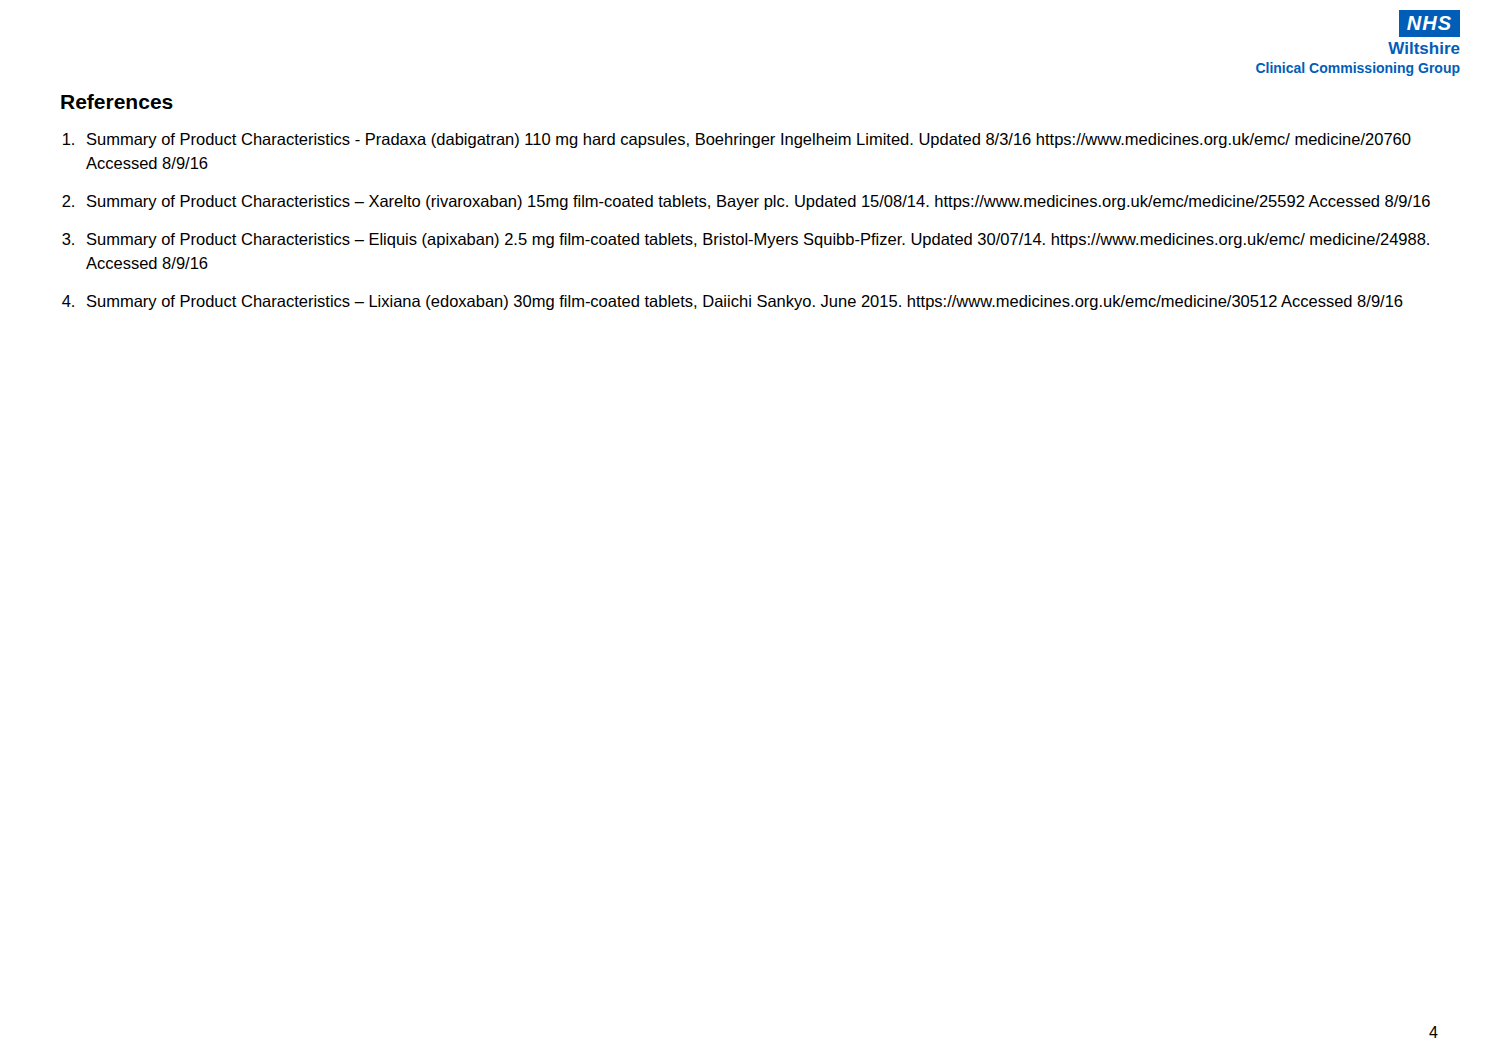NHS
Wiltshire
Clinical Commissioning Group
References
Summary of Product Characteristics - Pradaxa (dabigatran) 110 mg hard capsules, Boehringer Ingelheim Limited. Updated 8/3/16 https://www.medicines.org.uk/emc/ medicine/20760 Accessed 8/9/16
Summary of Product Characteristics – Xarelto (rivaroxaban) 15mg film-coated tablets, Bayer plc. Updated 15/08/14. https://www.medicines.org.uk/emc/medicine/25592 Accessed 8/9/16
Summary of Product Characteristics – Eliquis (apixaban) 2.5 mg film-coated tablets, Bristol-Myers Squibb-Pfizer. Updated 30/07/14. https://www.medicines.org.uk/emc/ medicine/24988. Accessed 8/9/16
Summary of Product Characteristics – Lixiana (edoxaban) 30mg film-coated tablets, Daiichi Sankyo. June 2015. https://www.medicines.org.uk/emc/medicine/30512 Accessed 8/9/16
4